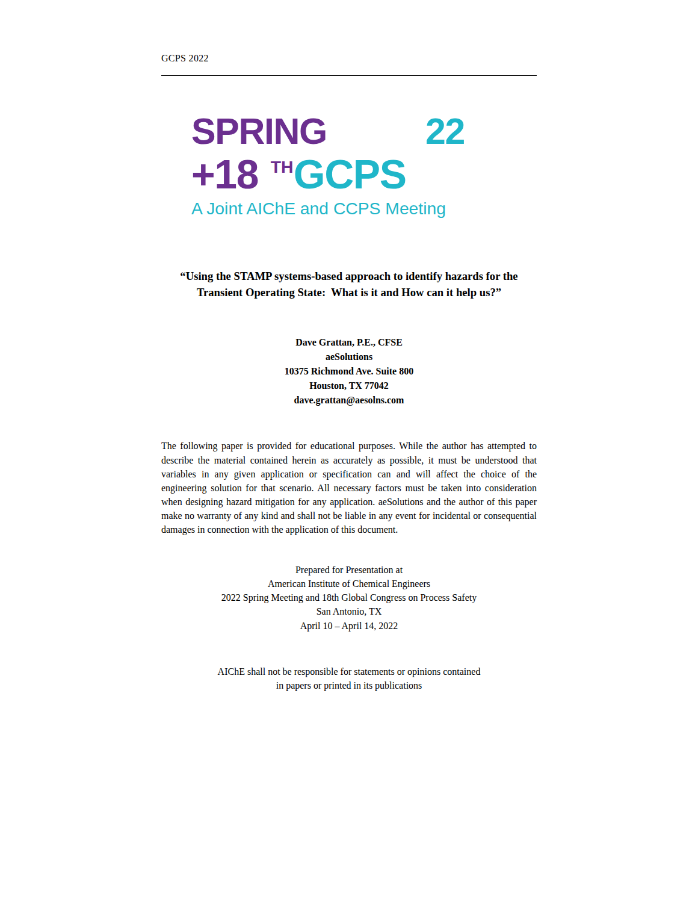GCPS 2022
SPRING 22 +18 TH GCPS A Joint AIChE and CCPS Meeting
“Using the STAMP systems-based approach to identify hazards for the Transient Operating State: What is it and How can it help us?”
Dave Grattan, P.E., CFSE
aeSolutions
10375 Richmond Ave. Suite 800
Houston, TX 77042
dave.grattan@aesolns.com
The following paper is provided for educational purposes. While the author has attempted to describe the material contained herein as accurately as possible, it must be understood that variables in any given application or specification can and will affect the choice of the engineering solution for that scenario. All necessary factors must be taken into consideration when designing hazard mitigation for any application. aeSolutions and the author of this paper make no warranty of any kind and shall not be liable in any event for incidental or consequential damages in connection with the application of this document.
Prepared for Presentation at
American Institute of Chemical Engineers
2022 Spring Meeting and 18th Global Congress on Process Safety
San Antonio, TX
April 10 – April 14, 2022
AIChE shall not be responsible for statements or opinions contained
in papers or printed in its publications